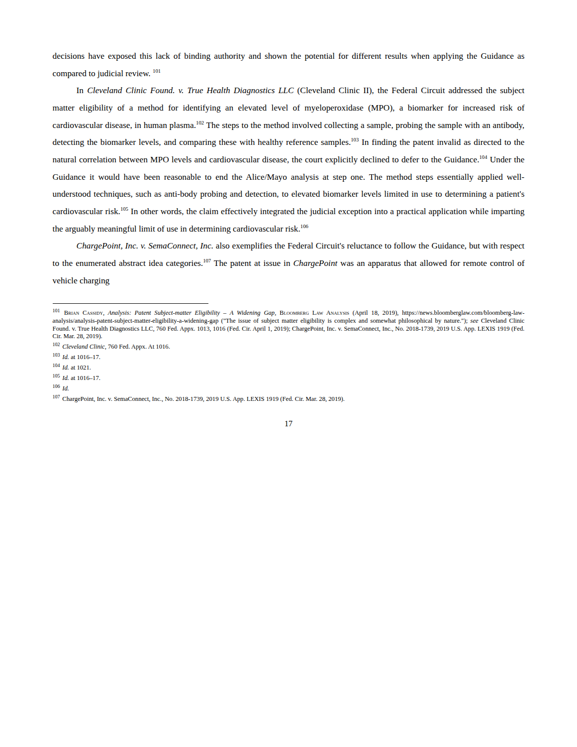decisions have exposed this lack of binding authority and shown the potential for different results when applying the Guidance as compared to judicial review. 101
In Cleveland Clinic Found. v. True Health Diagnostics LLC (Cleveland Clinic II), the Federal Circuit addressed the subject matter eligibility of a method for identifying an elevated level of myeloperoxidase (MPO), a biomarker for increased risk of cardiovascular disease, in human plasma.102 The steps to the method involved collecting a sample, probing the sample with an antibody, detecting the biomarker levels, and comparing these with healthy reference samples.103 In finding the patent invalid as directed to the natural correlation between MPO levels and cardiovascular disease, the court explicitly declined to defer to the Guidance.104 Under the Guidance it would have been reasonable to end the Alice/Mayo analysis at step one. The method steps essentially applied well-understood techniques, such as anti-body probing and detection, to elevated biomarker levels limited in use to determining a patient's cardiovascular risk.105 In other words, the claim effectively integrated the judicial exception into a practical application while imparting the arguably meaningful limit of use in determining cardiovascular risk.106
ChargePoint, Inc. v. SemaConnect, Inc. also exemplifies the Federal Circuit's reluctance to follow the Guidance, but with respect to the enumerated abstract idea categories.107 The patent at issue in ChargePoint was an apparatus that allowed for remote control of vehicle charging
101 Brian Cassidy, Analysis: Patent Subject-matter Eligibility – A Widening Gap, Bloomberg Law Analysis (April 18, 2019), https://news.bloomberglaw.com/bloomberg-law-analysis/analysis-patent-subject-matter-eligibility-a-widening-gap ("The issue of subject matter eligibility is complex and somewhat philosophical by nature."); see Cleveland Clinic Found. v. True Health Diagnostics LLC, 760 Fed. Appx. 1013, 1016 (Fed. Cir. April 1, 2019); ChargePoint, Inc. v. SemaConnect, Inc., No. 2018-1739, 2019 U.S. App. LEXIS 1919 (Fed. Cir. Mar. 28, 2019).
102 Cleveland Clinic, 760 Fed. Appx. At 1016.
103 Id. at 1016–17.
104 Id. at 1021.
105 Id. at 1016–17.
106 Id.
107 ChargePoint, Inc. v. SemaConnect, Inc., No. 2018-1739, 2019 U.S. App. LEXIS 1919 (Fed. Cir. Mar. 28, 2019).
17